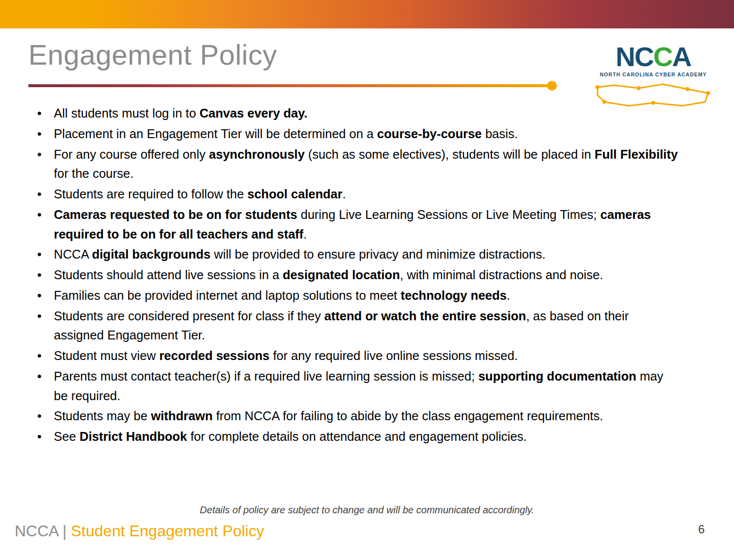Engagement Policy
NCCA
NORTH CAROLINA CYBER ACADEMY
All students must log in to Canvas every day.
Placement in an Engagement Tier will be determined on a course-by-course basis.
For any course offered only asynchronously (such as some electives), students will be placed in Full Flexibility for the course.
Students are required to follow the school calendar.
Cameras requested to be on for students during Live Learning Sessions or Live Meeting Times; cameras required to be on for all teachers and staff.
NCCA digital backgrounds will be provided to ensure privacy and minimize distractions.
Students should attend live sessions in a designated location, with minimal distractions and noise.
Families can be provided internet and laptop solutions to meet technology needs.
Students are considered present for class if they attend or watch the entire session, as based on their assigned Engagement Tier.
Student must view recorded sessions for any required live online sessions missed.
Parents must contact teacher(s) if a required live learning session is missed; supporting documentation may be required.
Students may be withdrawn from NCCA for failing to abide by the class engagement requirements.
See District Handbook for complete details on attendance and engagement policies.
Details of policy are subject to change and will be communicated accordingly.
NCCA | Student Engagement Policy
6